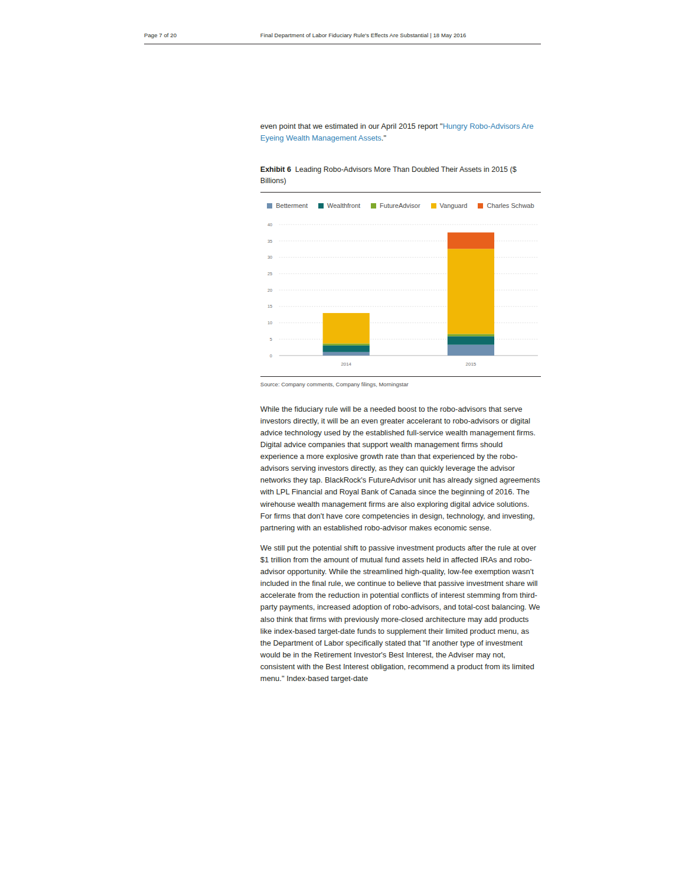Page 7 of 20
Final Department of Labor Fiduciary Rule's Effects Are Substantial | 18 May 2016
even point that we estimated in our April 2015 report "Hungry Robo-Advisors Are Eyeing Wealth Management Assets."
Exhibit 6 Leading Robo-Advisors More Than Doubled Their Assets in 2015 ($ Billions)
Betterment Wealthfront FutureAdvisor Vanguard Charles Schwab
40 35 30 25 20 15 10 5 0 2014 2015
Source: Company comments, Company filings, Morningstar
While the fiduciary rule will be a needed boost to the robo-advisors that serve investors directly, it will be an even greater accelerant to robo-advisors or digital advice technology used by the established full-service wealth management firms. Digital advice companies that support wealth management firms should experience a more explosive growth rate than that experienced by the robo-advisors serving investors directly, as they can quickly leverage the advisor networks they tap. BlackRock's FutureAdvisor unit has already signed agreements with LPL Financial and Royal Bank of Canada since the beginning of 2016. The wirehouse wealth management firms are also exploring digital advice solutions. For firms that don't have core competencies in design, technology, and investing, partnering with an established robo-advisor makes economic sense.
We still put the potential shift to passive investment products after the rule at over $1 trillion from the amount of mutual fund assets held in affected IRAs and robo-advisor opportunity. While the streamlined high-quality, low-fee exemption wasn't included in the final rule, we continue to believe that passive investment share will accelerate from the reduction in potential conflicts of interest stemming from third-party payments, increased adoption of robo-advisors, and total-cost balancing. We also think that firms with previously more-closed architecture may add products like index-based target-date funds to supplement their limited product menu, as the Department of Labor specifically stated that "If another type of investment would be in the Retirement Investor's Best Interest, the Adviser may not, consistent with the Best Interest obligation, recommend a product from its limited menu." Index-based target-date